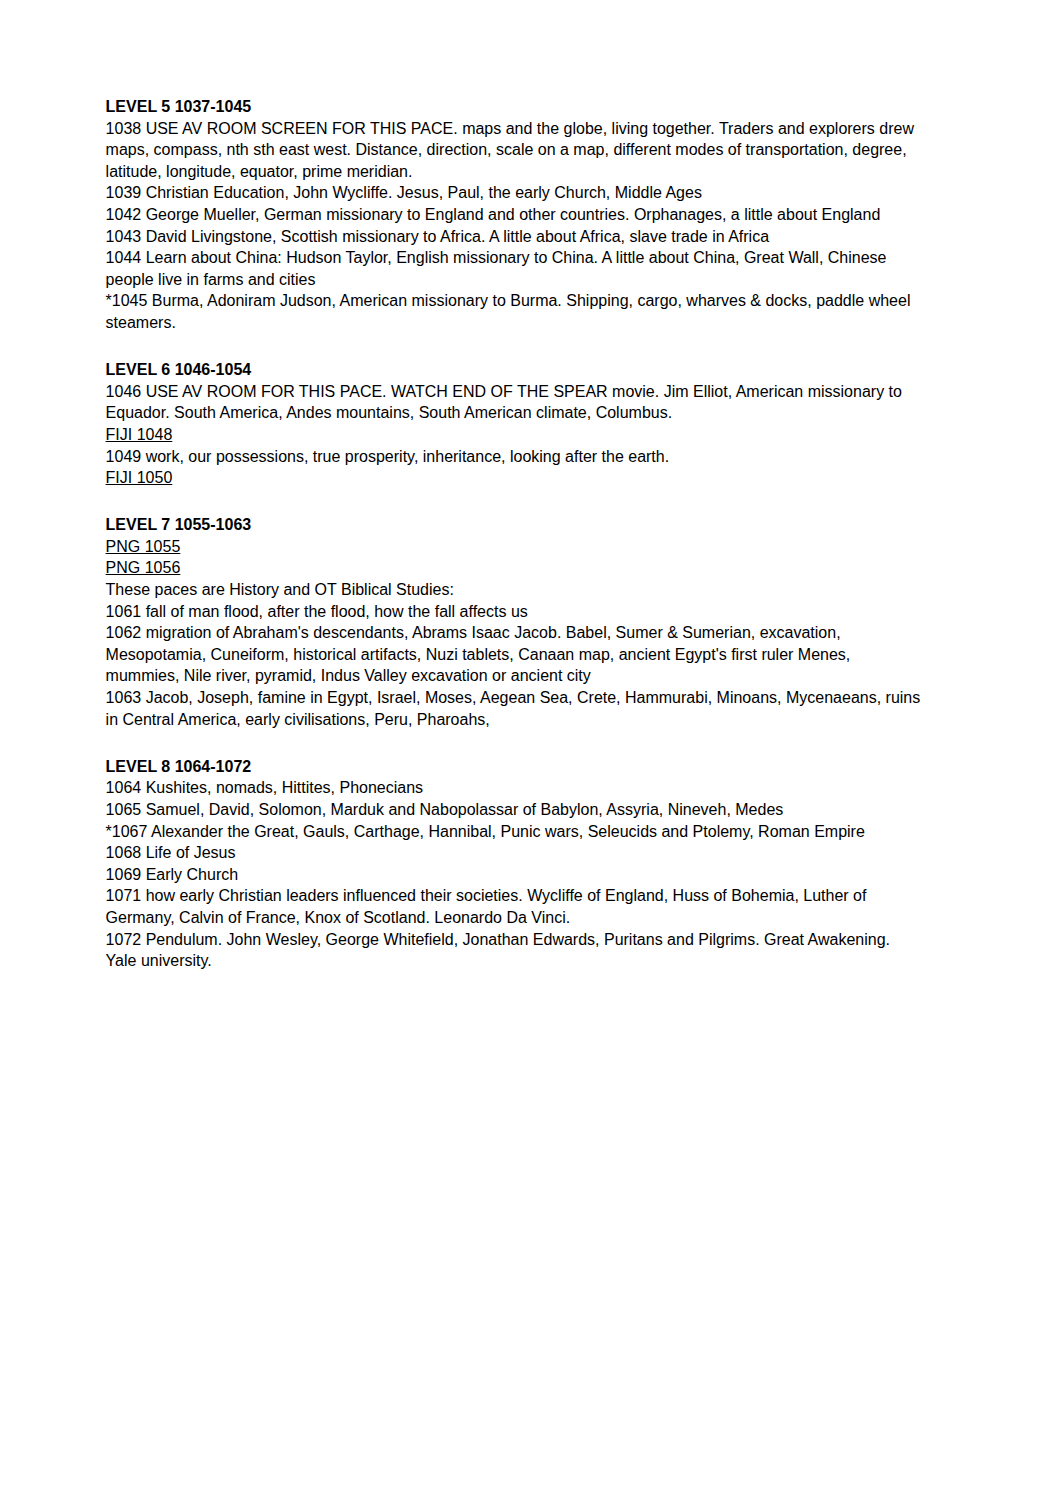Level 5 1037-1045
1038 USE AV ROOM SCREEN FOR THIS PACE. maps and the globe, living together. Traders and explorers drew maps, compass, nth sth east west. Distance, direction, scale on a map, different modes of transportation, degree, latitude, longitude, equator, prime meridian.
1039 Christian Education, John Wycliffe. Jesus, Paul, the early Church, Middle Ages
1042 George Mueller, German missionary to England and other countries. Orphanages, a little about England
1043 David Livingstone, Scottish missionary to Africa. A little about Africa, slave trade in Africa
1044 Learn about China: Hudson Taylor, English missionary to China. A little about China, Great Wall, Chinese people live in farms and cities
*1045 Burma, Adoniram Judson, American missionary to Burma. Shipping, cargo, wharves & docks, paddle wheel steamers.
Level 6 1046-1054
1046 USE AV ROOM FOR THIS PACE. WATCH END OF THE SPEAR movie. Jim Elliot, American missionary to Equador. South America, Andes mountains, South American climate, Columbus.
FIJI 1048
1049 work, our possessions, true prosperity, inheritance, looking after the earth.
FIJI 1050
Level 7 1055-1063
PNG 1055
PNG 1056
These paces are History and OT Biblical Studies:
1061 fall of man flood, after the flood, how the fall affects us
1062 migration of Abraham's descendants, Abrams Isaac Jacob. Babel, Sumer & Sumerian, excavation, Mesopotamia, Cuneiform, historical artifacts, Nuzi tablets, Canaan map, ancient Egypt's first ruler Menes, mummies, Nile river, pyramid, Indus Valley excavation or ancient city
1063 Jacob, Joseph, famine in Egypt, Israel, Moses, Aegean Sea, Crete, Hammurabi, Minoans, Mycenaeans, ruins in Central America, early civilisations, Peru, Pharoahs,
Level 8 1064-1072
1064 Kushites, nomads, Hittites, Phonecians
1065 Samuel, David, Solomon, Marduk and Nabopolassar of Babylon, Assyria, Nineveh, Medes
*1067 Alexander the Great, Gauls, Carthage, Hannibal, Punic wars, Seleucids and Ptolemy, Roman Empire
1068 Life of Jesus
1069 Early Church
1071 how early Christian leaders influenced their societies. Wycliffe of England, Huss of Bohemia, Luther of Germany, Calvin of France, Knox of Scotland. Leonardo Da Vinci.
1072 Pendulum. John Wesley, George Whitefield, Jonathan Edwards, Puritans and Pilgrims. Great Awakening. Yale university.